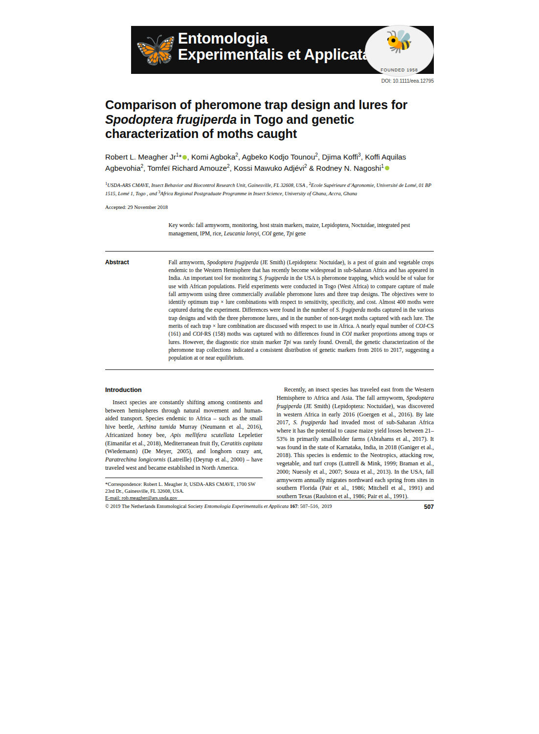🦋
EntomologiaExperimentalis et Applicata
🐝
FOUNDED 1958
DOI: 10.1111/eea.12795
Comparison of pheromone trap design and lures for Spodoptera frugiperda in Togo and genetic characterization of moths caught
Robert L. Meagher Jr1* , Komi Agboka2, Agbeko Kodjo Tounou2, Djima Koffi3, Koffi Aquilas Agbevohia2, Tomfeï Richard Amouze2, Kossi Mawuko Adjévi2 & Rodney N. Nagoshi1
1USDA-ARS CMAVE, Insect Behavior and Biocontrol Research Unit, Gainesville, FL 32608, USA , 2Ecole Supérieure d’Agronomie, Université de Lomé, 01 BP 1515, Lomé 1, Togo , and 3Africa Regional Postgraduate Programme in Insect Science, University of Ghana, Accra, Ghana
Accepted: 29 November 2018
Key words: fall armyworm, monitoring, host strain markers, maize, Lepidoptera, Noctuidae, integrated pest management, IPM, rice, Leucania loreyi, COI gene, Tpi gene
Abstract
Fall armyworm, Spodoptera frugiperda (JE Smith) (Lepidoptera: Noctuidae), is a pest of grain and vegetable crops endemic to the Western Hemisphere that has recently become widespread in sub-Saharan Africa and has appeared in India. An important tool for monitoring S. frugiperda in the USA is pheromone trapping, which would be of value for use with African populations. Field experiments were conducted in Togo (West Africa) to compare capture of male fall armyworm using three commercially available pheromone lures and three trap designs. The objectives were to identify optimum trap × lure combinations with respect to sensitivity, specificity, and cost. Almost 400 moths were captured during the experiment. Differences were found in the number of S. frugiperda moths captured in the various trap designs and with the three pheromone lures, and in the number of non-target moths captured with each lure. The merits of each trap × lure combination are discussed with respect to use in Africa. A nearly equal number of COI-CS (161) and COI-RS (158) moths was captured with no differences found in COI marker proportions among traps or lures. However, the diagnostic rice strain marker Tpi was rarely found. Overall, the genetic characterization of the pheromone trap collections indicated a consistent distribution of genetic markers from 2016 to 2017, suggesting a population at or near equilibrium.
Introduction
Insect species are constantly shifting among continents and between hemispheres through natural movement and human-aided transport. Species endemic to Africa – such as the small hive beetle, Aethina tumida Murray (Neumann et al., 2016), Africanized honey bee, Apis mellifera scutellata Lepeletier (Eimanifar et al., 2018), Mediterranean fruit fly, Ceratitis capitata (Wiedemann) (De Meyer, 2005), and longhorn crazy ant, Paratrechina longicornis (Latreille) (Deyrup et al., 2000) – have traveled west and became established in North America.
*Correspondence: Robert L. Meagher Jr, USDA-ARS CMAVE, 1700 SW 23rd Dr., Gainesville, FL 32608, USA.
E-mail: rob.meagher@ars.usda.gov
Recently, an insect species has traveled east from the Western Hemisphere to Africa and Asia. The fall armyworm, Spodoptera frugiperda (JE Smith) (Lepidoptera: Noctuidae), was discovered in western Africa in early 2016 (Goergen et al., 2016). By late 2017, S. frugiperda had invaded most of sub-Saharan Africa where it has the potential to cause maize yield losses between 21–53% in primarily smallholder farms (Abrahams et al., 2017). It was found in the state of Karnataka, India, in 2018 (Ganiger et al., 2018). This species is endemic to the Neotropics, attacking row, vegetable, and turf crops (Luttrell & Mink, 1999; Braman et al., 2000; Nuessly et al., 2007; Souza et al., 2013). In the USA, fall armyworm annually migrates northward each spring from sites in southern Florida (Pair et al., 1986; Mitchell et al., 1991) and southern Texas (Raulston et al., 1986; Pair et al., 1991).
© 2019 The Netherlands Entomological Society Entomologia Experimentalis et Applicata 167: 507–516, 2019
507